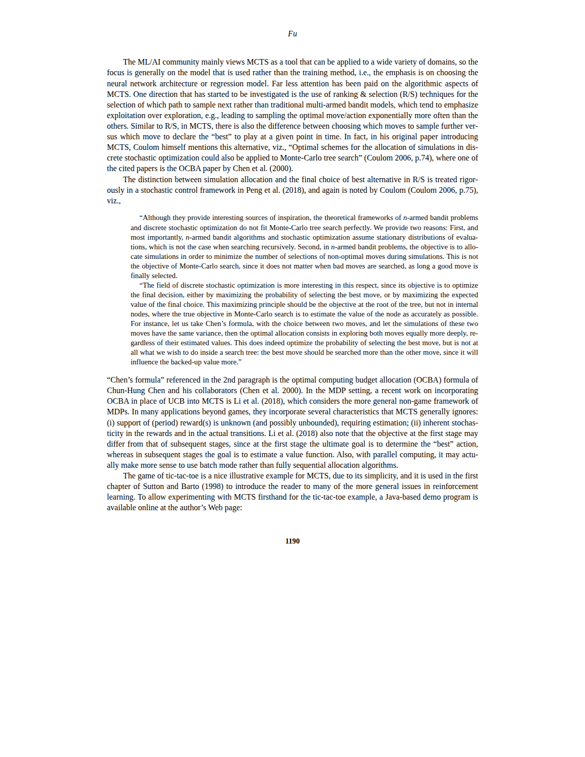Fu
The ML/AI community mainly views MCTS as a tool that can be applied to a wide variety of domains, so the focus is generally on the model that is used rather than the training method, i.e., the emphasis is on choosing the neural network architecture or regression model. Far less attention has been paid on the algorithmic aspects of MCTS. One direction that has started to be investigated is the use of ranking & selection (R/S) techniques for the selection of which path to sample next rather than traditional multi-armed bandit models, which tend to emphasize exploitation over exploration, e.g., leading to sampling the optimal move/action exponentially more often than the others. Similar to R/S, in MCTS, there is also the difference between choosing which moves to sample further versus which move to declare the “best” to play at a given point in time. In fact, in his original paper introducing MCTS, Coulom himself mentions this alternative, viz., “Optimal schemes for the allocation of simulations in discrete stochastic optimization could also be applied to Monte-Carlo tree search” (Coulom 2006, p.74), where one of the cited papers is the OCBA paper by Chen et al. (2000).
The distinction between simulation allocation and the final choice of best alternative in R/S is treated rigorously in a stochastic control framework in Peng et al. (2018), and again is noted by Coulom (Coulom 2006, p.75), viz.,
“Although they provide interesting sources of inspiration, the theoretical frameworks of n-armed bandit problems and discrete stochastic optimization do not fit Monte-Carlo tree search perfectly. We provide two reasons: First, and most importantly, n-armed bandit algorithms and stochastic optimization assume stationary distributions of evaluations, which is not the case when searching recursively. Second, in n-armed bandit problems, the objective is to allocate simulations in order to minimize the number of selections of non-optimal moves during simulations. This is not the objective of Monte-Carlo search, since it does not matter when bad moves are searched, as long a good move is finally selected.
“The field of discrete stochastic optimization is more interesting in this respect, since its objective is to optimize the final decision, either by maximizing the probability of selecting the best move, or by maximizing the expected value of the final choice. This maximizing principle should be the objective at the root of the tree, but not in internal nodes, where the true objective in Monte-Carlo search is to estimate the value of the node as accurately as possible. For instance, let us take Chen’s formula, with the choice between two moves, and let the simulations of these two moves have the same variance, then the optimal allocation consists in exploring both moves equally more deeply, regardless of their estimated values. This does indeed optimize the probability of selecting the best move, but is not at all what we wish to do inside a search tree: the best move should be searched more than the other move, since it will influence the backed-up value more.”
“Chen’s formula” referenced in the 2nd paragraph is the optimal computing budget allocation (OCBA) formula of Chun-Hung Chen and his collaborators (Chen et al. 2000). In the MDP setting, a recent work on incorporating OCBA in place of UCB into MCTS is Li et al. (2018), which considers the more general non-game framework of MDPs. In many applications beyond games, they incorporate several characteristics that MCTS generally ignores: (i) support of (period) reward(s) is unknown (and possibly unbounded), requiring estimation; (ii) inherent stochasticity in the rewards and in the actual transitions. Li et al. (2018) also note that the objective at the first stage may differ from that of subsequent stages, since at the first stage the ultimate goal is to determine the “best” action, whereas in subsequent stages the goal is to estimate a value function. Also, with parallel computing, it may actually make more sense to use batch mode rather than fully sequential allocation algorithms.
The game of tic-tac-toe is a nice illustrative example for MCTS, due to its simplicity, and it is used in the first chapter of Sutton and Barto (1998) to introduce the reader to many of the more general issues in reinforcement learning. To allow experimenting with MCTS firsthand for the tic-tac-toe example, a Java-based demo program is available online at the author’s Web page:
1190